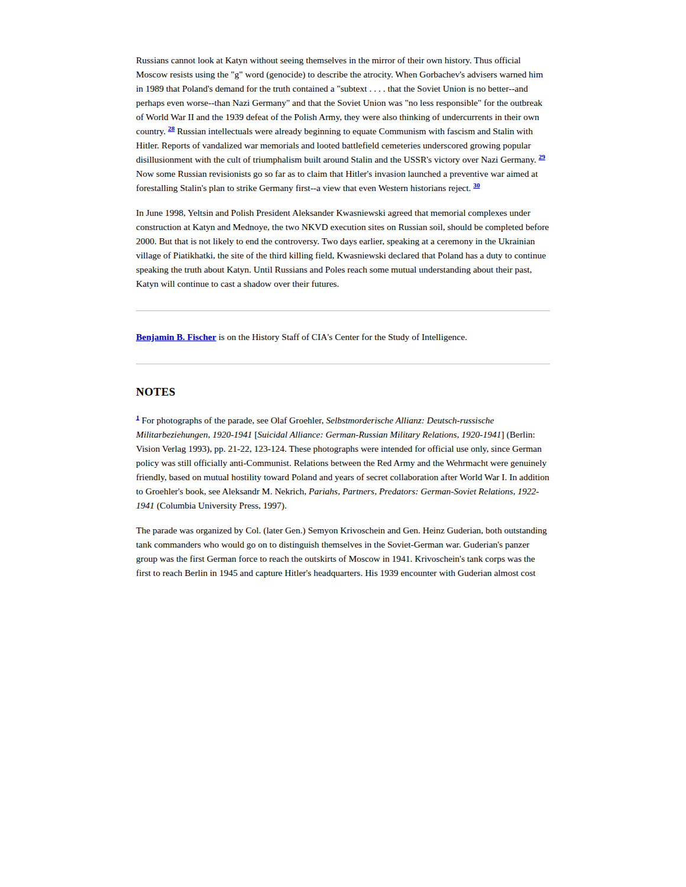Russians cannot look at Katyn without seeing themselves in the mirror of their own history. Thus official Moscow resists using the "g" word (genocide) to describe the atrocity. When Gorbachev's advisers warned him in 1989 that Poland's demand for the truth contained a "subtext . . . . that the Soviet Union is no better--and perhaps even worse--than Nazi Germany" and that the Soviet Union was "no less responsible" for the outbreak of World War II and the 1939 defeat of the Polish Army, they were also thinking of undercurrents in their own country. 28 Russian intellectuals were already beginning to equate Communism with fascism and Stalin with Hitler. Reports of vandalized war memorials and looted battlefield cemeteries underscored growing popular disillusionment with the cult of triumphalism built around Stalin and the USSR's victory over Nazi Germany. 29 Now some Russian revisionists go so far as to claim that Hitler's invasion launched a preventive war aimed at forestalling Stalin's plan to strike Germany first--a view that even Western historians reject. 30
In June 1998, Yeltsin and Polish President Aleksander Kwasniewski agreed that memorial complexes under construction at Katyn and Mednoye, the two NKVD execution sites on Russian soil, should be completed before 2000. But that is not likely to end the controversy. Two days earlier, speaking at a ceremony in the Ukrainian village of Piatikhatki, the site of the third killing field, Kwasniewski declared that Poland has a duty to continue speaking the truth about Katyn. Until Russians and Poles reach some mutual understanding about their past, Katyn will continue to cast a shadow over their futures.
Benjamin B. Fischer is on the History Staff of CIA's Center for the Study of Intelligence.
NOTES
1 For photographs of the parade, see Olaf Groehler, Selbstmorderische Allianz: Deutsch-russische Militarbeziehungen, 1920-1941 [Suicidal Alliance: German-Russian Military Relations, 1920-1941] (Berlin: Vision Verlag 1993), pp. 21-22, 123-124. These photographs were intended for official use only, since German policy was still officially anti-Communist. Relations between the Red Army and the Wehrmacht were genuinely friendly, based on mutual hostility toward Poland and years of secret collaboration after World War I. In addition to Groehler's book, see Aleksandr M. Nekrich, Pariahs, Partners, Predators: German-Soviet Relations, 1922-1941 (Columbia University Press, 1997).
The parade was organized by Col. (later Gen.) Semyon Krivoschein and Gen. Heinz Guderian, both outstanding tank commanders who would go on to distinguish themselves in the Soviet-German war. Guderian's panzer group was the first German force to reach the outskirts of Moscow in 1941. Krivoschein's tank corps was the first to reach Berlin in 1945 and capture Hitler's headquarters. His 1939 encounter with Guderian almost cost